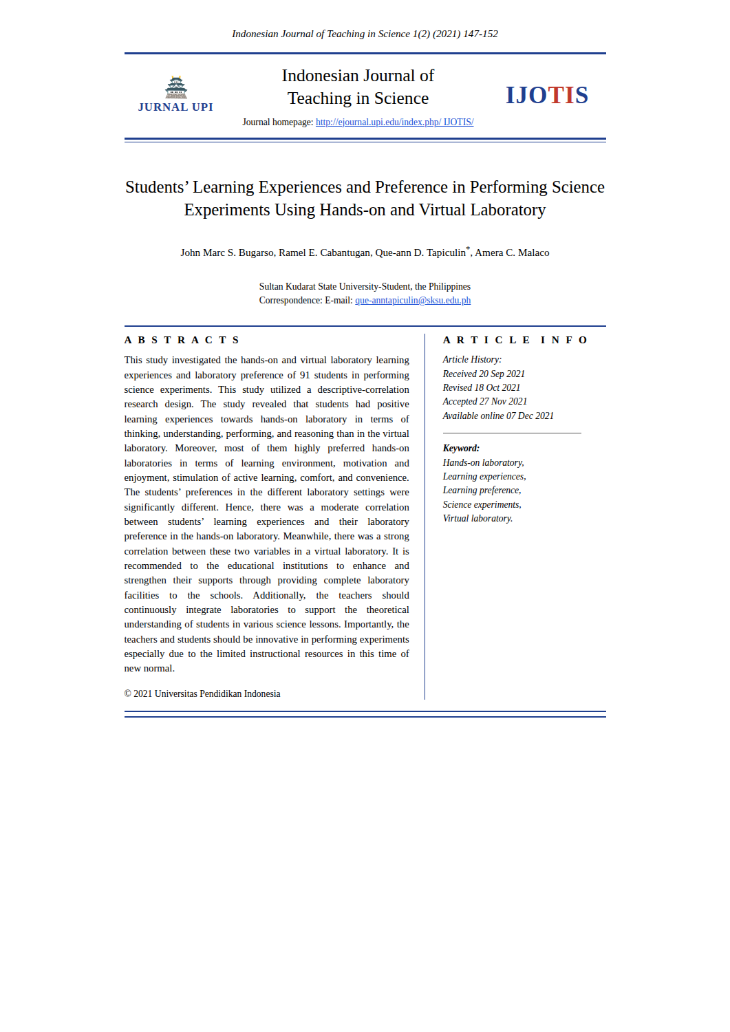Indonesian Journal of Teaching in Science 1(2) (2021) 147-152
🏯
JURNAL UPI
Indonesian Journal of
Teaching in Science
Journal homepage: http://ejournal.upi.edu/index.php/ IJOTIS/
IJOTIS
Students’ Learning Experiences and Preference in Performing Science Experiments Using Hands-on and Virtual Laboratory
John Marc S. Bugarso, Ramel E. Cabantugan, Que-ann D. Tapiculin*, Amera C. Malaco
Sultan Kudarat State University-Student, the Philippines
Correspondence: E-mail: que-anntapiculin@sksu.edu.ph
A B S T R A C T S
This study investigated the hands-on and virtual laboratory learning experiences and laboratory preference of 91 students in performing science experiments. This study utilized a descriptive-correlation research design. The study revealed that students had positive learning experiences towards hands-on laboratory in terms of thinking, understanding, performing, and reasoning than in the virtual laboratory. Moreover, most of them highly preferred hands-on laboratories in terms of learning environment, motivation and enjoyment, stimulation of active learning, comfort, and convenience. The students’ preferences in the different laboratory settings were significantly different. Hence, there was a moderate correlation between students’ learning experiences and their laboratory preference in the hands-on laboratory. Meanwhile, there was a strong correlation between these two variables in a virtual laboratory. It is recommended to the educational institutions to enhance and strengthen their supports through providing complete laboratory facilities to the schools. Additionally, the teachers should continuously integrate laboratories to support the theoretical understanding of students in various science lessons. Importantly, the teachers and students should be innovative in performing experiments especially due to the limited instructional resources in this time of new normal.
© 2021 Universitas Pendidikan Indonesia
A R T I C L E I N F O
Article History:
Received 20 Sep 2021
Revised 18 Oct 2021
Accepted 27 Nov 2021
Available online 07 Dec 2021
Keyword:
Hands-on laboratory,
Learning experiences,
Learning preference,
Science experiments,
Virtual laboratory.